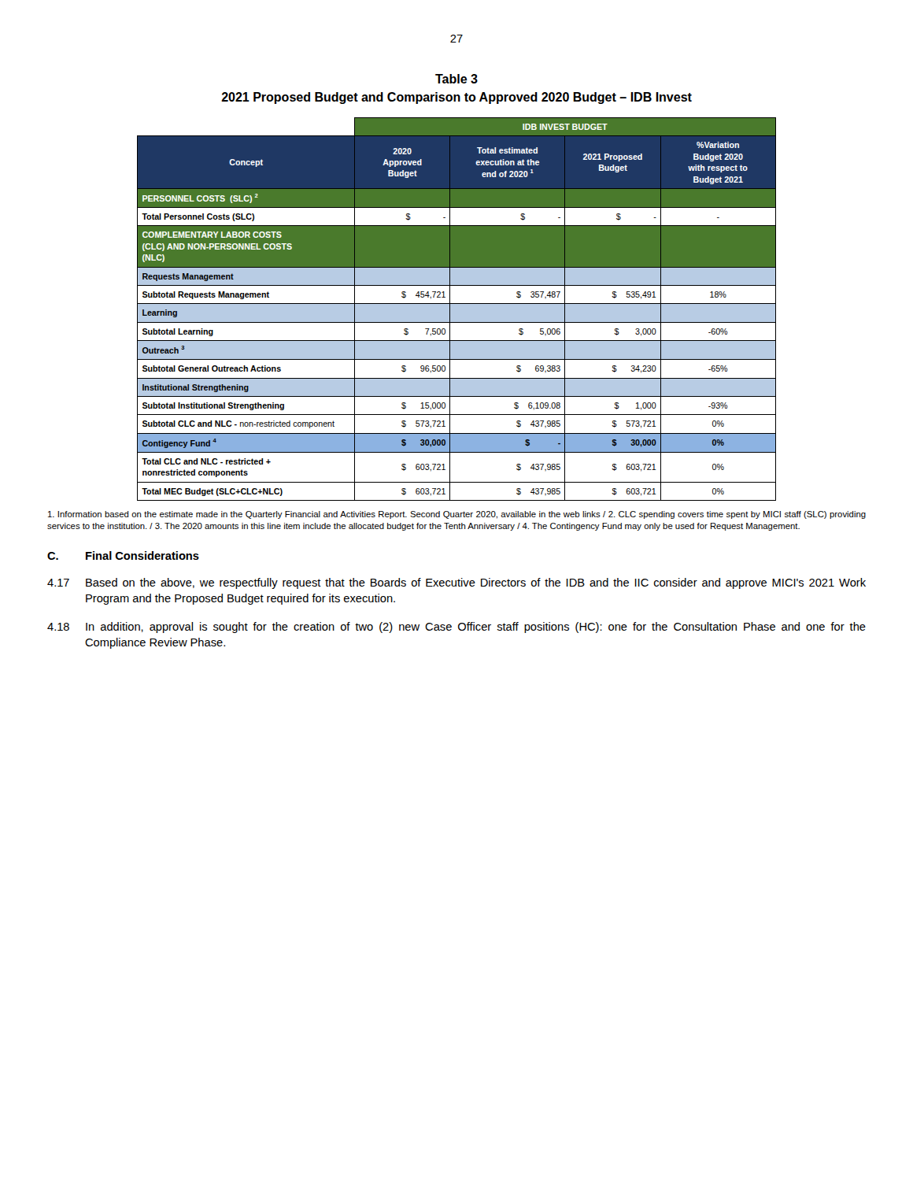27
Table 3
2021 Proposed Budget and Comparison to Approved 2020 Budget – IDB Invest
| | IDB INVEST BUDGET |
| Concept | 2020 Approved Budget | Total estimated execution at the end of 2020 1 | 2021 Proposed Budget | %Variation Budget 2020 with respect to Budget 2021 |
| PERSONNEL COSTS (SLC) 2 | | | | |
| Total Personnel Costs (SLC) | $ - | $ - | $ - | - |
| COMPLEMENTARY LABOR COSTS (CLC) AND NON-PERSONNEL COSTS (NLC) | | | | |
| Requests Management | | | | |
| Subtotal Requests Management | $ 454,721 | $ 357,487 | $ 535,491 | 18% |
| Learning | | | | |
| Subtotal Learning | $ 7,500 | $ 5,006 | $ 3,000 | -60% |
| Outreach 3 | | | | |
| Subtotal General Outreach Actions | $ 96,500 | $ 69,383 | $ 34,230 | -65% |
| Institutional Strengthening | | | | |
| Subtotal Institutional Strengthening | $ 15,000 | $ 6,109.08 | $ 1,000 | -93% |
| Subtotal CLC and NLC - non-restricted component | $ 573,721 | $ 437,985 | $ 573,721 | 0% |
| Contigency Fund 4 | $ 30,000 | $ - | $ 30,000 | 0% |
| Total CLC and NLC - restricted + nonrestricted components | $ 603,721 | $ 437,985 | $ 603,721 | 0% |
| Total MEC Budget (SLC+CLC+NLC) | $ 603,721 | $ 437,985 | $ 603,721 | 0% |
1. Information based on the estimate made in the Quarterly Financial and Activities Report. Second Quarter 2020, available in the web links / 2. CLC spending covers time spent by MICI staff (SLC) providing services to the institution. / 3. The 2020 amounts in this line item include the allocated budget for the Tenth Anniversary / 4. The Contingency Fund may only be used for Request Management.
C.
Final Considerations
4.17
Based on the above, we respectfully request that the Boards of Executive Directors of the IDB and the IIC consider and approve MICI's 2021 Work Program and the Proposed Budget required for its execution.
4.18
In addition, approval is sought for the creation of two (2) new Case Officer staff positions (HC): one for the Consultation Phase and one for the Compliance Review Phase.